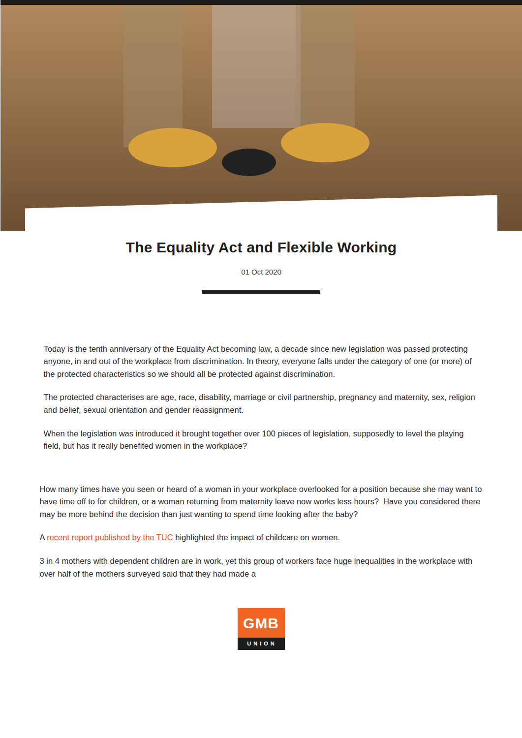The Equality Act and Flexible Working
01 Oct 2020
Today is the tenth anniversary of the Equality Act becoming law, a decade since new legislation was passed protecting anyone, in and out of the workplace from discrimination. In theory, everyone falls under the category of one (or more) of the protected characteristics so we should all be protected against discrimination.
The protected characterises are age, race, disability, marriage or civil partnership, pregnancy and maternity, sex, religion and belief, sexual orientation and gender reassignment.
When the legislation was introduced it brought together over 100 pieces of legislation, supposedly to level the playing field, but has it really benefited women in the workplace?
How many times have you seen or heard of a woman in your workplace overlooked for a position because she may want to have time off to for children, or a woman returning from maternity leave now works less hours? Have you considered there may be more behind the decision than just wanting to spend time looking after the baby?
A recent report published by the TUC highlighted the impact of childcare on women.
3 in 4 mothers with dependent children are in work, yet this group of workers face huge inequalities in the workplace with over half of the mothers surveyed said that they had made a
GMB
UNION